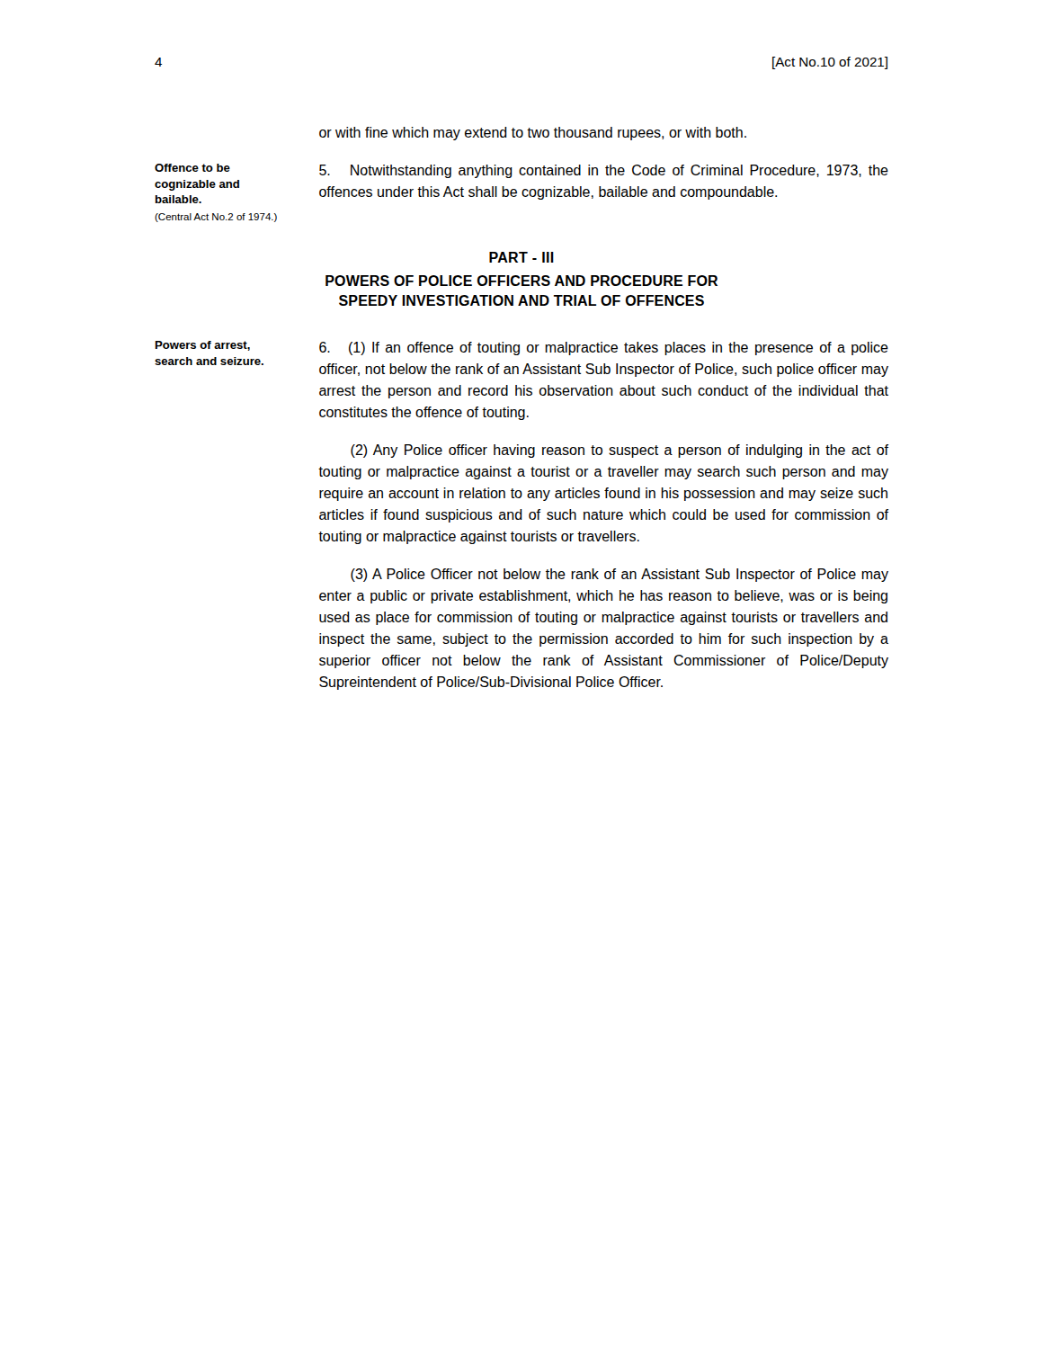4 [Act No.10 of 2021]
or with fine which may extend to two thousand rupees, or with both.
Offence to be cognizable and bailable. (Central Act No.2 of 1974.)
5. Notwithstanding anything contained in the Code of Criminal Procedure, 1973, the offences under this Act shall be cognizable, bailable and compoundable.
PART - III
POWERS OF POLICE OFFICERS AND PROCEDURE FOR
SPEEDY INVESTIGATION AND TRIAL OF OFFENCES
Powers of arrest, search and seizure.
6. (1) If an offence of touting or malpractice takes places in the presence of a police officer, not below the rank of an Assistant Sub Inspector of Police, such police officer may arrest the person and record his observation about such conduct of the individual that constitutes the offence of touting.
(2) Any Police officer having reason to suspect a person of indulging in the act of touting or malpractice against a tourist or a traveller may search such person and may require an account in relation to any articles found in his possession and may seize such articles if found suspicious and of such nature which could be used for commission of touting or malpractice against tourists or travellers.
(3) A Police Officer not below the rank of an Assistant Sub Inspector of Police may enter a public or private establishment, which he has reason to believe, was or is being used as place for commission of touting or malpractice against tourists or travellers and inspect the same, subject to the permission accorded to him for such inspection by a superior officer not below the rank of Assistant Commissioner of Police/Deputy Supreintendent of Police/Sub-Divisional Police Officer.